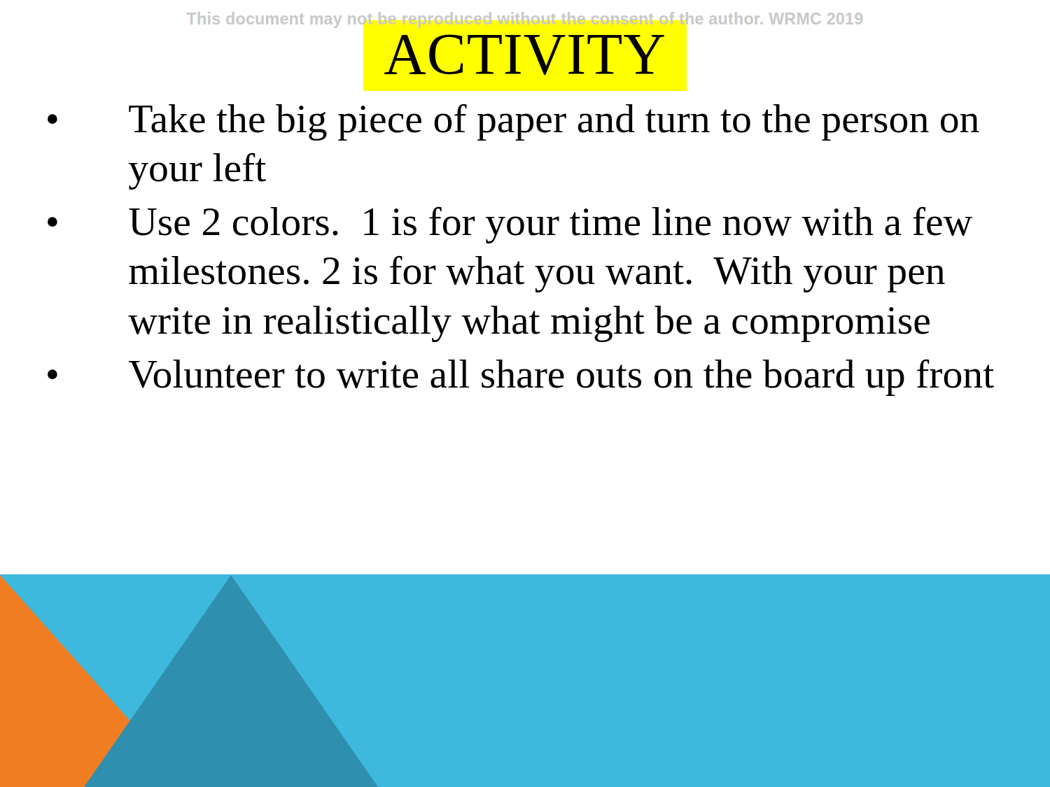This document may not be reproduced without the consent of the author. WRMC 2019
ACTIVITY
Take the big piece of paper and turn to the person on your left
Use 2 colors. 1 is for your time line now with a few milestones. 2 is for what you want. With your pen write in realistically what might be a compromise
Volunteer to write all share outs on the board up front